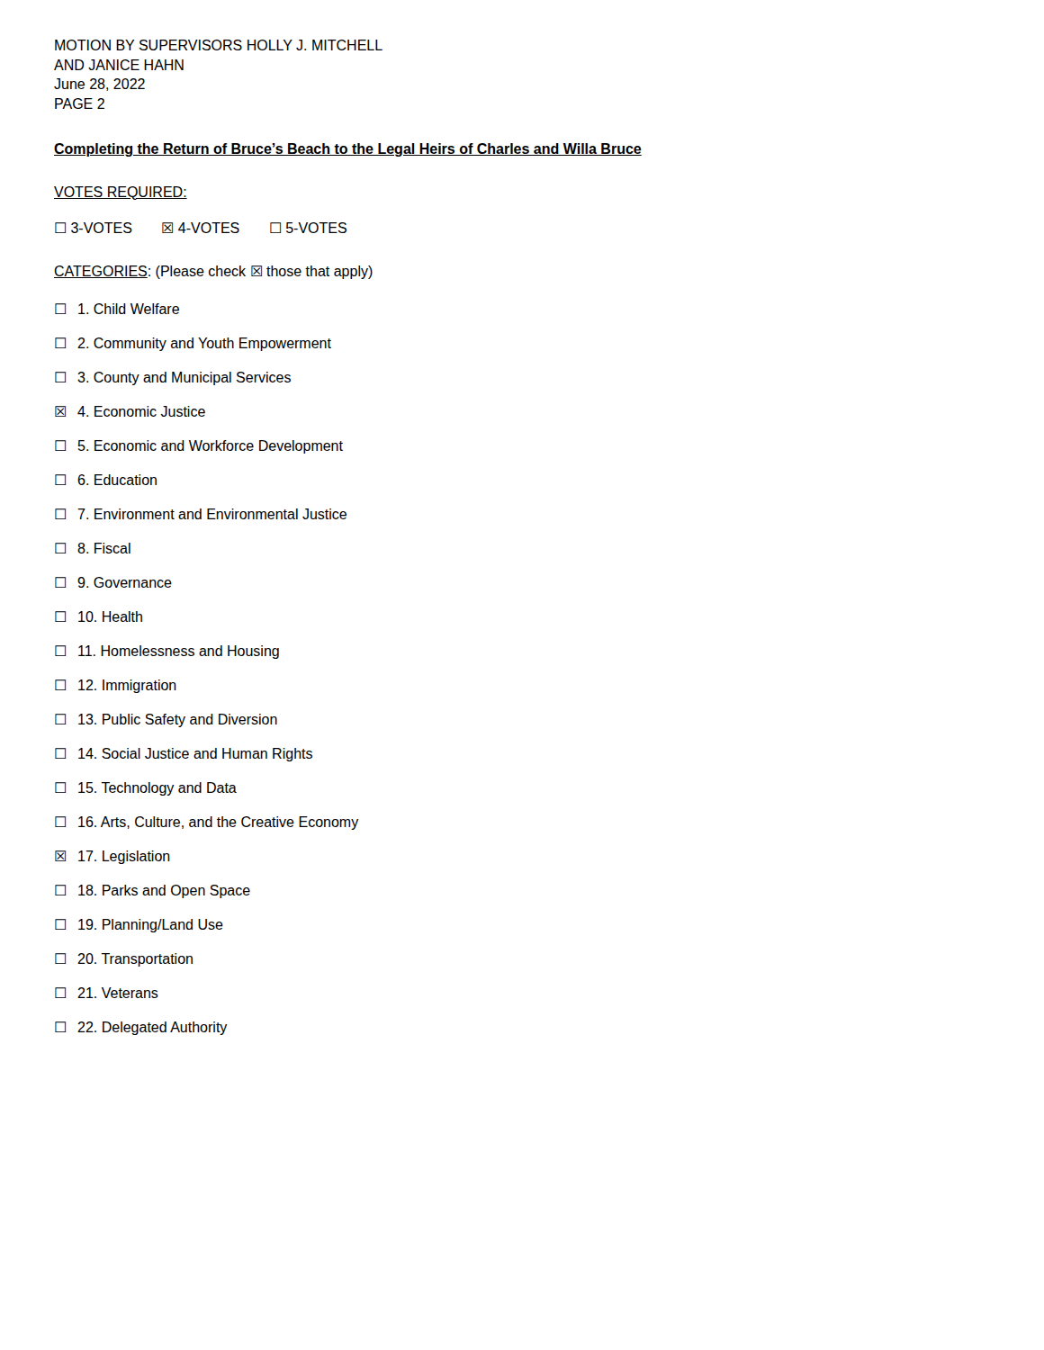MOTION BY SUPERVISORS HOLLY J. MITCHELL
AND JANICE HAHN
June 28, 2022
PAGE 2
Completing the Return of Bruce’s Beach to the Legal Heirs of Charles and Willa Bruce
VOTES REQUIRED:
☐ 3-VOTES ☒ 4-VOTES ☐ 5-VOTES
CATEGORIES: (Please check ☒ those that apply)
☐1. Child Welfare
☐2. Community and Youth Empowerment
☐3. County and Municipal Services
☒4. Economic Justice
☐5. Economic and Workforce Development
☐6. Education
☐7. Environment and Environmental Justice
☐8. Fiscal
☐9. Governance
☐10. Health
☐11. Homelessness and Housing
☐12. Immigration
☐13. Public Safety and Diversion
☐14. Social Justice and Human Rights
☐15. Technology and Data
☐16. Arts, Culture, and the Creative Economy
☒17. Legislation
☐18. Parks and Open Space
☐19. Planning/Land Use
☐20. Transportation
☐21. Veterans
☐22. Delegated Authority